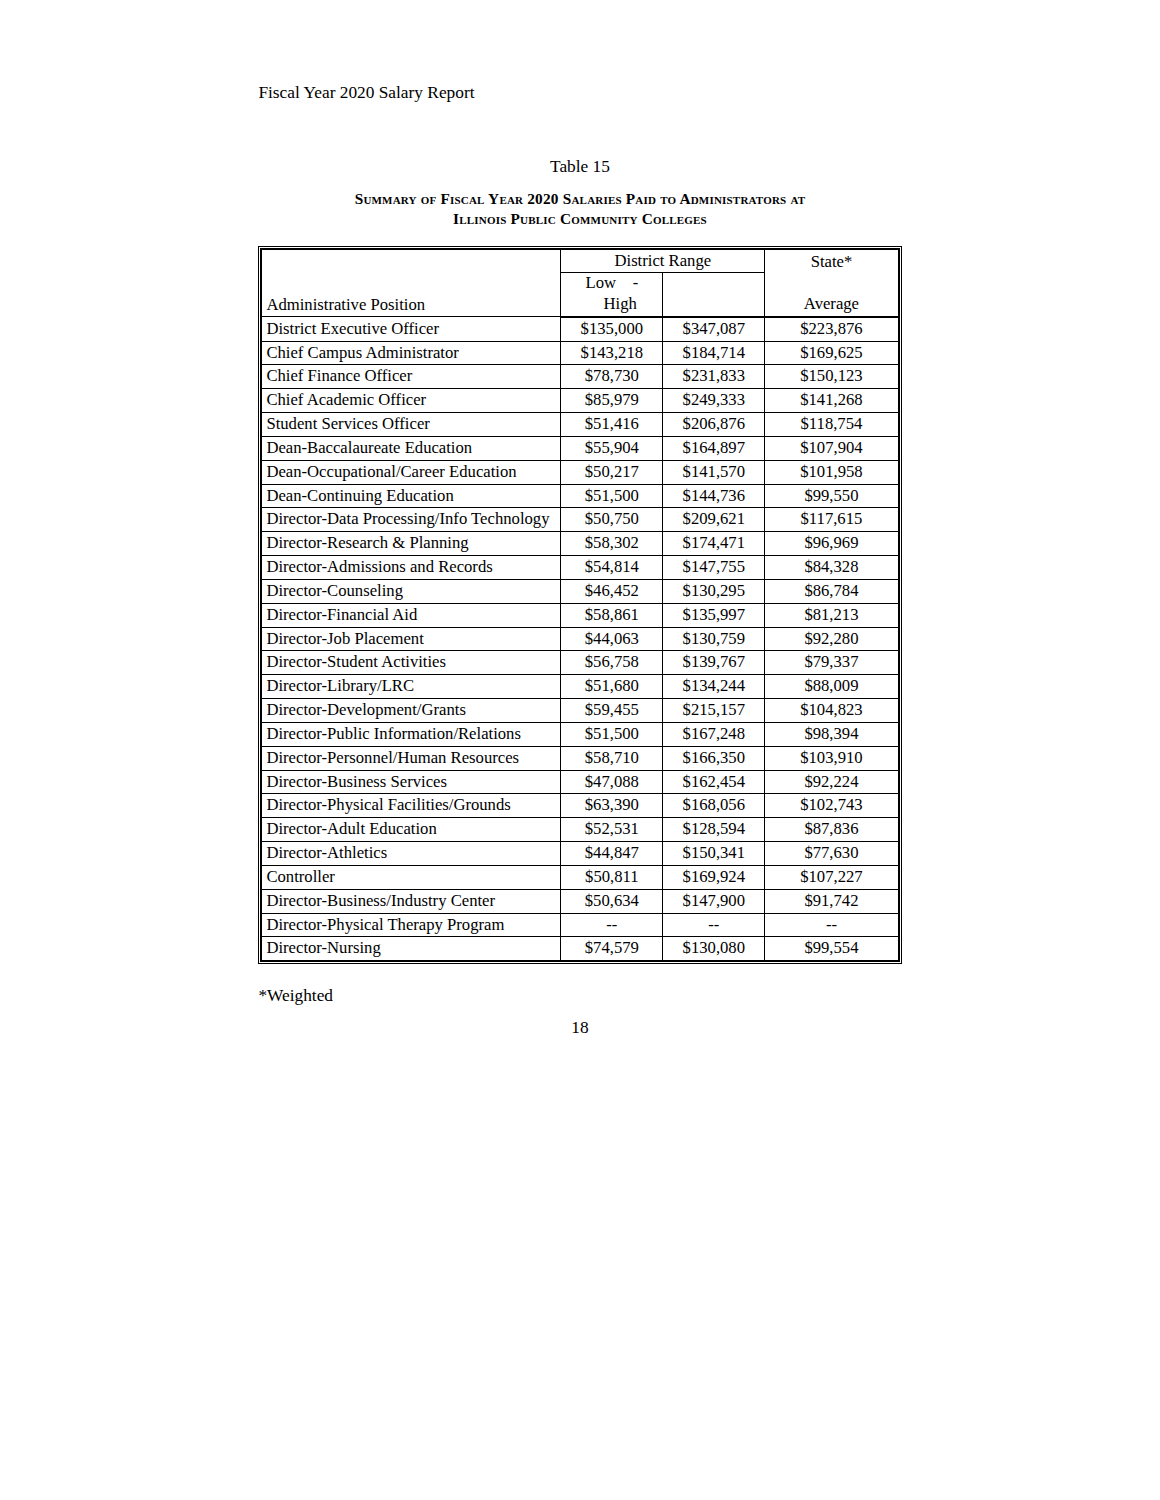Fiscal Year 2020 Salary Report
Table 15
Summary of Fiscal Year 2020 Salaries Paid to Administrators at
Illinois Public Community Colleges
| Administrative Position | District Range | State* |
| --- | --- | --- |
| Low - High | | Average |
| District Executive Officer | $135,000 | $347,087 | $223,876 |
| Chief Campus Administrator | $143,218 | $184,714 | $169,625 |
| Chief Finance Officer | $78,730 | $231,833 | $150,123 |
| Chief Academic Officer | $85,979 | $249,333 | $141,268 |
| Student Services Officer | $51,416 | $206,876 | $118,754 |
| Dean-Baccalaureate Education | $55,904 | $164,897 | $107,904 |
| Dean-Occupational/Career Education | $50,217 | $141,570 | $101,958 |
| Dean-Continuing Education | $51,500 | $144,736 | $99,550 |
| Director-Data Processing/Info Technology | $50,750 | $209,621 | $117,615 |
| Director-Research & Planning | $58,302 | $174,471 | $96,969 |
| Director-Admissions and Records | $54,814 | $147,755 | $84,328 |
| Director-Counseling | $46,452 | $130,295 | $86,784 |
| Director-Financial Aid | $58,861 | $135,997 | $81,213 |
| Director-Job Placement | $44,063 | $130,759 | $92,280 |
| Director-Student Activities | $56,758 | $139,767 | $79,337 |
| Director-Library/LRC | $51,680 | $134,244 | $88,009 |
| Director-Development/Grants | $59,455 | $215,157 | $104,823 |
| Director-Public Information/Relations | $51,500 | $167,248 | $98,394 |
| Director-Personnel/Human Resources | $58,710 | $166,350 | $103,910 |
| Director-Business Services | $47,088 | $162,454 | $92,224 |
| Director-Physical Facilities/Grounds | $63,390 | $168,056 | $102,743 |
| Director-Adult Education | $52,531 | $128,594 | $87,836 |
| Director-Athletics | $44,847 | $150,341 | $77,630 |
| Controller | $50,811 | $169,924 | $107,227 |
| Director-Business/Industry Center | $50,634 | $147,900 | $91,742 |
| Director-Physical Therapy Program | -- | -- | -- |
| Director-Nursing | $74,579 | $130,080 | $99,554 |
*Weighted
18